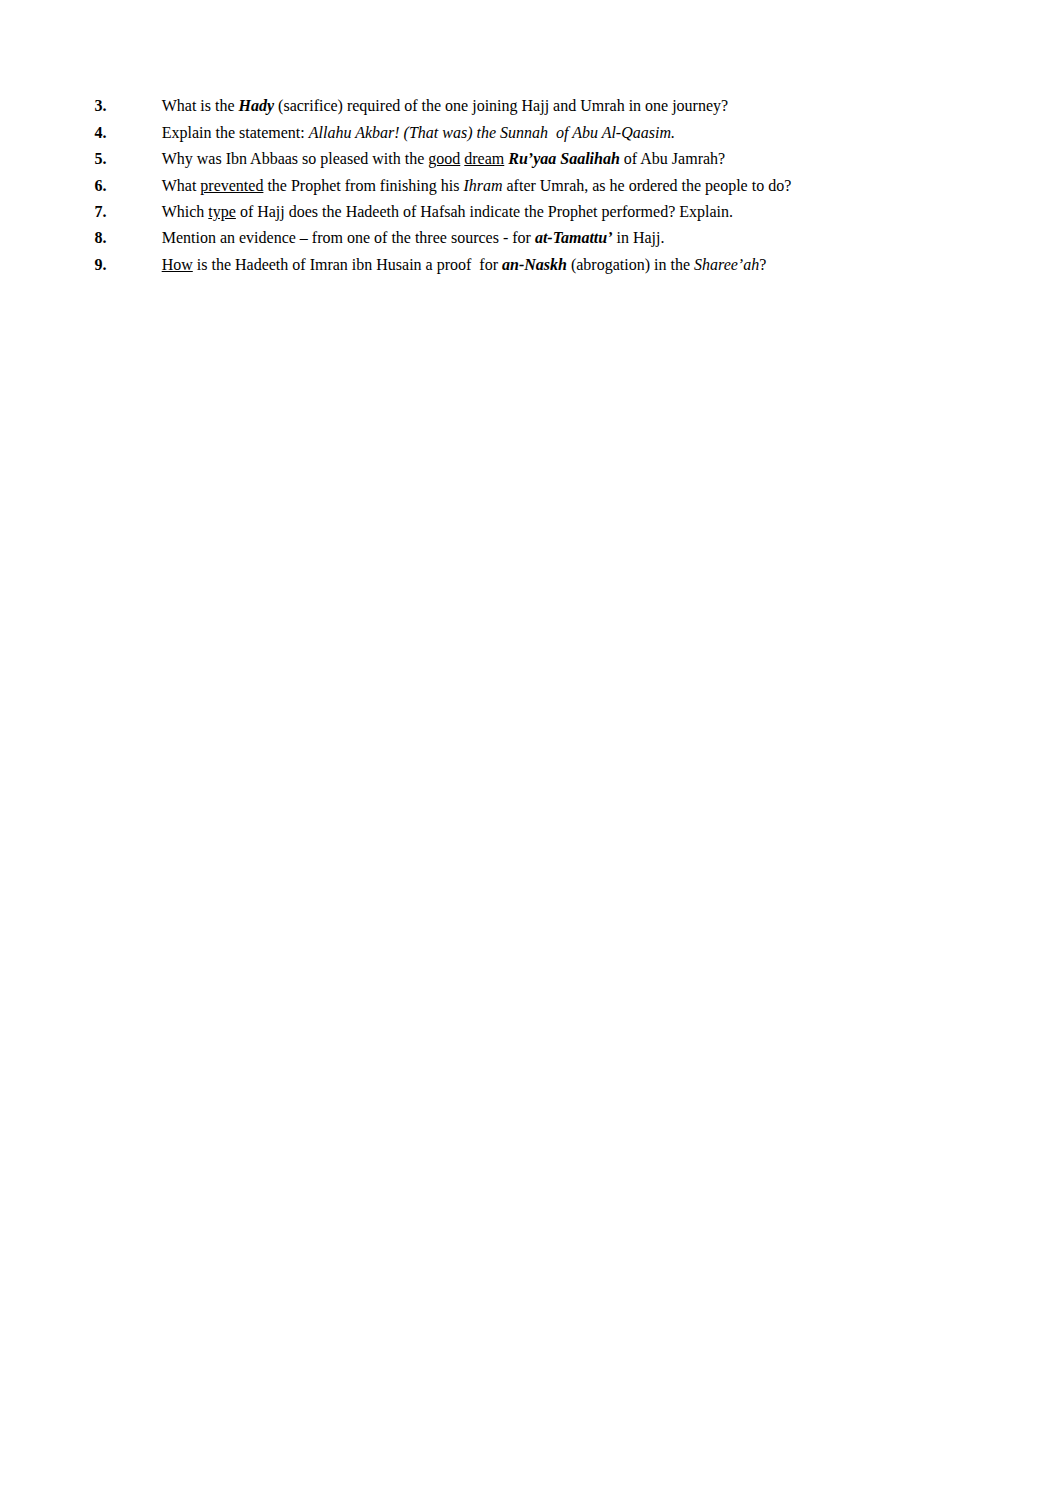3. What is the Hady (sacrifice) required of the one joining Hajj and Umrah in one journey?
4. Explain the statement: Allahu Akbar! (That was) the Sunnah of Abu Al-Qaasim.
5. Why was Ibn Abbaas so pleased with the good dream Ru’yaa Saalihah of Abu Jamrah?
6. What prevented the Prophet from finishing his Ihram after Umrah, as he ordered the people to do?
7. Which type of Hajj does the Hadeeth of Hafsah indicate the Prophet performed? Explain.
8. Mention an evidence – from one of the three sources - for at-Tamattu’ in Hajj.
9. How is the Hadeeth of Imran ibn Husain a proof for an-Naskh (abrogation) in the Sharee’ah?